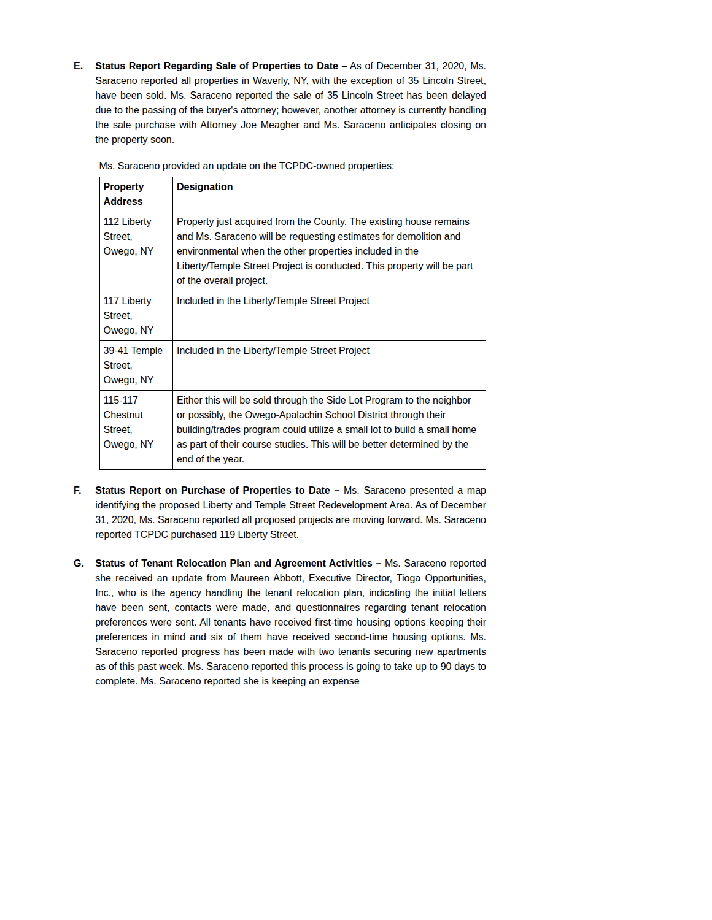E. Status Report Regarding Sale of Properties to Date – As of December 31, 2020, Ms. Saraceno reported all properties in Waverly, NY, with the exception of 35 Lincoln Street, have been sold. Ms. Saraceno reported the sale of 35 Lincoln Street has been delayed due to the passing of the buyer's attorney; however, another attorney is currently handling the sale purchase with Attorney Joe Meagher and Ms. Saraceno anticipates closing on the property soon.
Ms. Saraceno provided an update on the TCPDC-owned properties:
| Property Address | Designation |
| --- | --- |
| 112 Liberty Street, Owego, NY | Property just acquired from the County. The existing house remains and Ms. Saraceno will be requesting estimates for demolition and environmental when the other properties included in the Liberty/Temple Street Project is conducted. This property will be part of the overall project. |
| 117 Liberty Street, Owego, NY | Included in the Liberty/Temple Street Project |
| 39-41 Temple Street, Owego, NY | Included in the Liberty/Temple Street Project |
| 115-117 Chestnut Street, Owego, NY | Either this will be sold through the Side Lot Program to the neighbor or possibly, the Owego-Apalachin School District through their building/trades program could utilize a small lot to build a small home as part of their course studies. This will be better determined by the end of the year. |
F. Status Report on Purchase of Properties to Date – Ms. Saraceno presented a map identifying the proposed Liberty and Temple Street Redevelopment Area. As of December 31, 2020, Ms. Saraceno reported all proposed projects are moving forward. Ms. Saraceno reported TCPDC purchased 119 Liberty Street.
G. Status of Tenant Relocation Plan and Agreement Activities – Ms. Saraceno reported she received an update from Maureen Abbott, Executive Director, Tioga Opportunities, Inc., who is the agency handling the tenant relocation plan, indicating the initial letters have been sent, contacts were made, and questionnaires regarding tenant relocation preferences were sent. All tenants have received first-time housing options keeping their preferences in mind and six of them have received second-time housing options. Ms. Saraceno reported progress has been made with two tenants securing new apartments as of this past week. Ms. Saraceno reported this process is going to take up to 90 days to complete. Ms. Saraceno reported she is keeping an expense